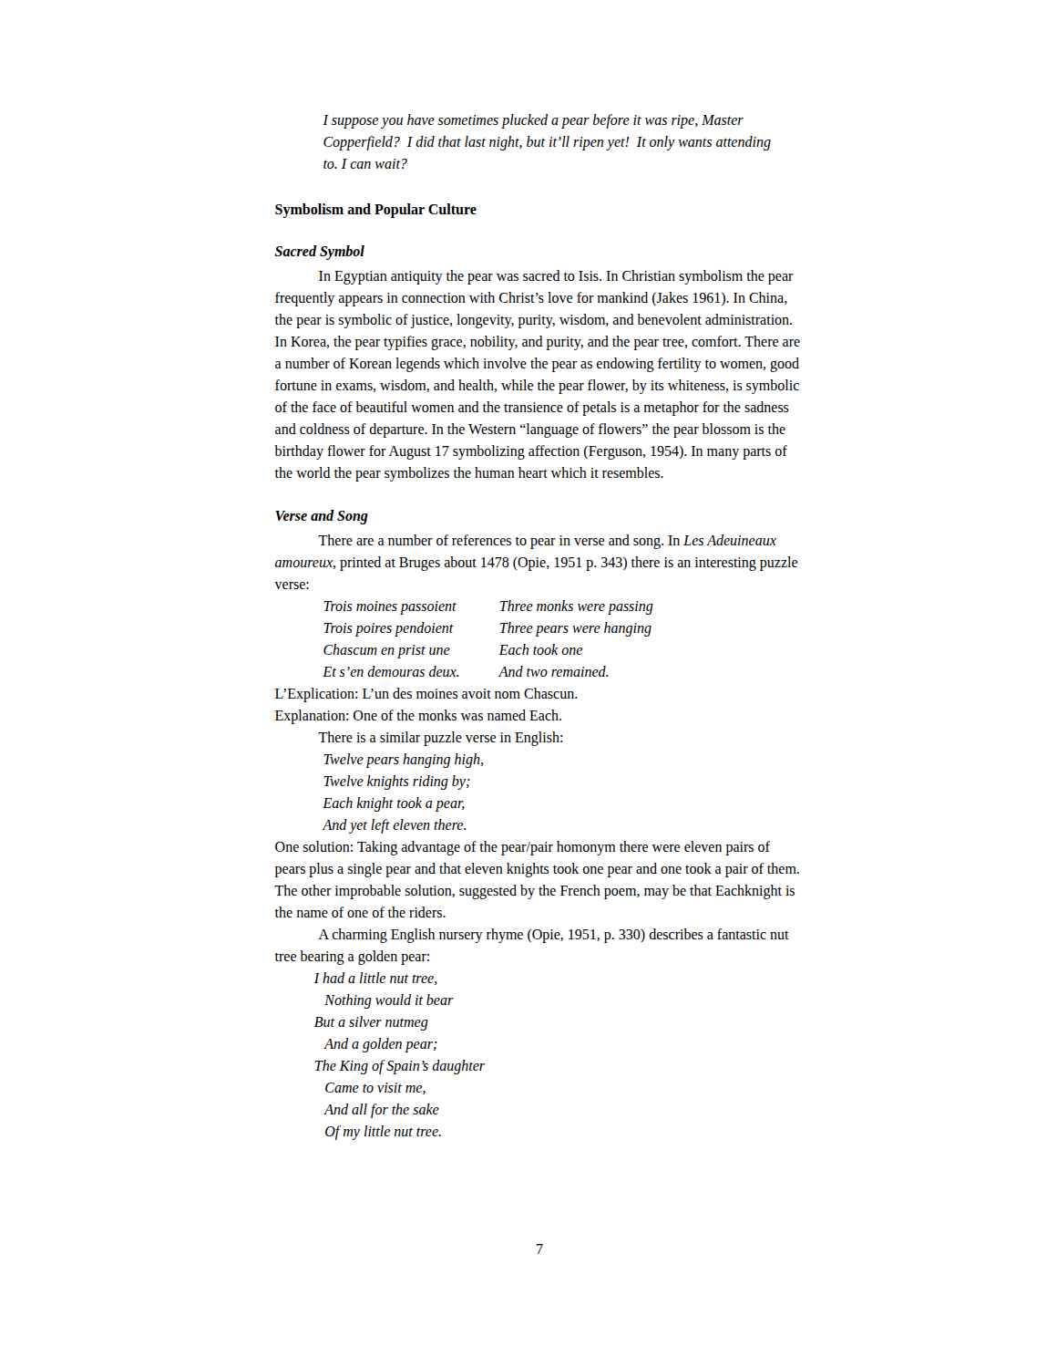I suppose you have sometimes plucked a pear before it was ripe, Master
Copperfield? I did that last night, but it’ll ripen yet! It only wants attending
to. I can wait?
Symbolism and Popular Culture
Sacred Symbol
In Egyptian antiquity the pear was sacred to Isis. In Christian symbolism the pear frequently appears in connection with Christ’s love for mankind (Jakes 1961). In China, the pear is symbolic of justice, longevity, purity, wisdom, and benevolent administration. In Korea, the pear typifies grace, nobility, and purity, and the pear tree, comfort. There are a number of Korean legends which involve the pear as endowing fertility to women, good fortune in exams, wisdom, and health, while the pear flower, by its whiteness, is symbolic of the face of beautiful women and the transience of petals is a metaphor for the sadness and coldness of departure. In the Western “language of flowers” the pear blossom is the birthday flower for August 17 symbolizing affection (Ferguson, 1954). In many parts of the world the pear symbolizes the human heart which it resembles.
Verse and Song
There are a number of references to pear in verse and song. In Les Adeuineaux amoureux, printed at Bruges about 1478 (Opie, 1951 p. 343) there is an interesting puzzle verse:
| Trois moines passoient | Three monks were passing |
| Trois poires pendoient | Three pears were hanging |
| Chascum en prist une | Each took one |
| Et s’en demouras deux. | And two remained. |
L’Explication: L’un des moines avoit nom Chascun.
Explanation: One of the monks was named Each.
There is a similar puzzle verse in English:
Twelve pears hanging high,
Twelve knights riding by;
Each knight took a pear,
And yet left eleven there.
One solution: Taking advantage of the pear/pair homonym there were eleven pairs of pears plus a single pear and that eleven knights took one pear and one took a pair of them. The other improbable solution, suggested by the French poem, may be that Eachknight is the name of one of the riders.
A charming English nursery rhyme (Opie, 1951, p. 330) describes a fantastic nut tree bearing a golden pear:
I had a little nut tree,
Nothing would it bear
But a silver nutmeg
And a golden pear;
The King of Spain’s daughter
Came to visit me,
And all for the sake
Of my little nut tree.
7